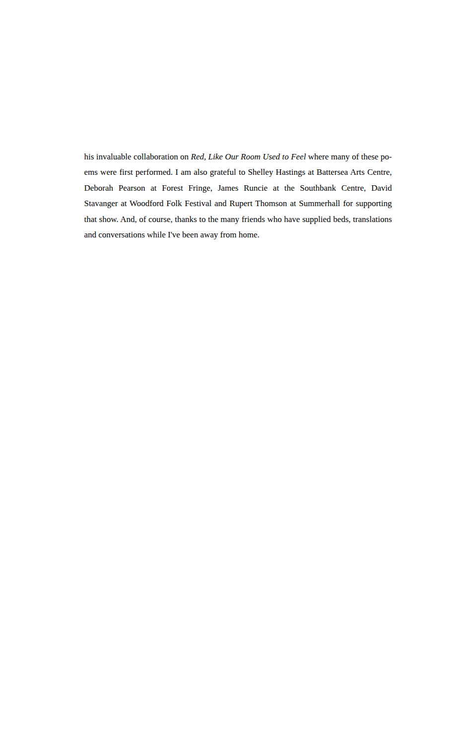his invaluable collaboration on Red, Like Our Room Used to Feel where many of these poems were first performed. I am also grateful to Shelley Hastings at Battersea Arts Centre, Deborah Pearson at Forest Fringe, James Runcie at the Southbank Centre, David Stavanger at Woodford Folk Festival and Rupert Thomson at Summerhall for supporting that show. And, of course, thanks to the many friends who have supplied beds, translations and conversations while I've been away from home.